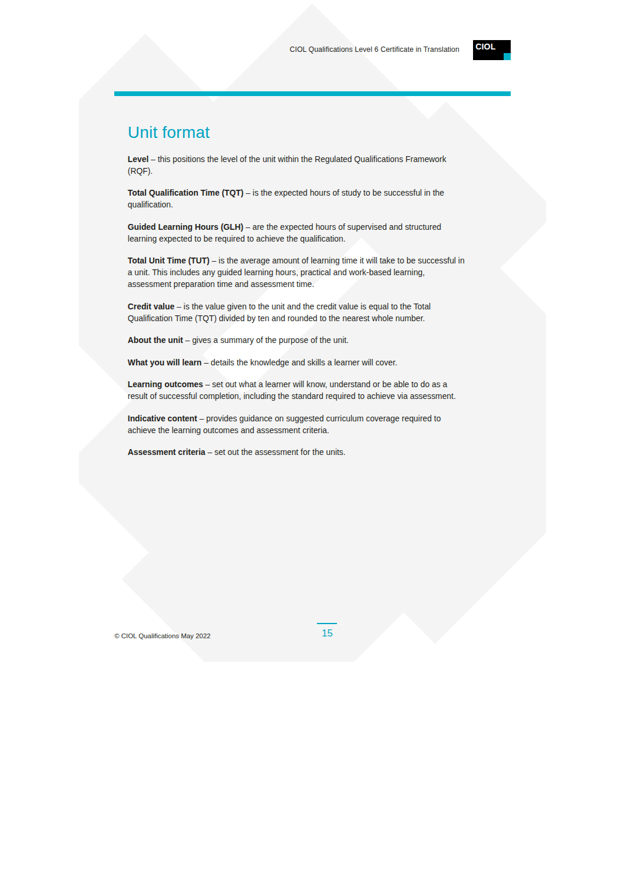CIOL Qualifications Level 6 Certificate in Translation
CIOL
Unit format
Level – this positions the level of the unit within the Regulated Qualifications Framework (RQF).
Total Qualification Time (TQT) – is the expected hours of study to be successful in the qualification.
Guided Learning Hours (GLH) – are the expected hours of supervised and structured learning expected to be required to achieve the qualification.
Total Unit Time (TUT) – is the average amount of learning time it will take to be successful in a unit. This includes any guided learning hours, practical and work-based learning, assessment preparation time and assessment time.
Credit value – is the value given to the unit and the credit value is equal to the Total Qualification Time (TQT) divided by ten and rounded to the nearest whole number.
About the unit – gives a summary of the purpose of the unit.
What you will learn – details the knowledge and skills a learner will cover.
Learning outcomes – set out what a learner will know, understand or be able to do as a result of successful completion, including the standard required to achieve via assessment.
Indicative content – provides guidance on suggested curriculum coverage required to achieve the learning outcomes and assessment criteria.
Assessment criteria – set out the assessment for the units.
© CIOL Qualifications May 2022
15